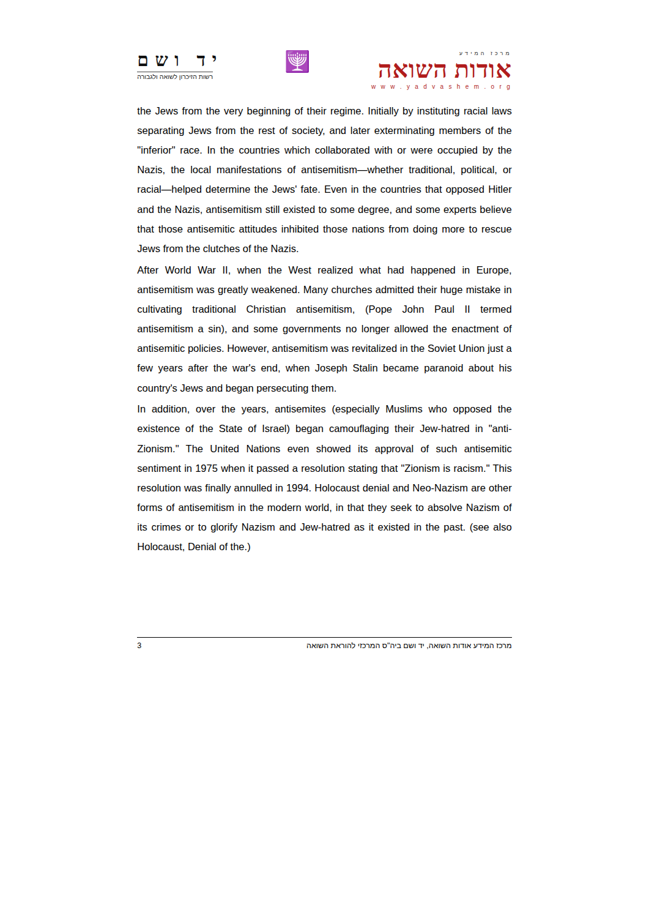יד ושם
רשות הזיכרון לשואה ולגבורה
🕎
מרכז המידע
אודות השואה
w w w . y a d v a s h e m . o r g
the Jews from the very beginning of their regime. Initially by instituting racial laws separating Jews from the rest of society, and later exterminating members of the "inferior" race. In the countries which collaborated with or were occupied by the Nazis, the local manifestations of antisemitism—whether traditional, political, or racial—helped determine the Jews' fate. Even in the countries that opposed Hitler and the Nazis, antisemitism still existed to some degree, and some experts believe that those antisemitic attitudes inhibited those nations from doing more to rescue Jews from the clutches of the Nazis.
After World War II, when the West realized what had happened in Europe, antisemitism was greatly weakened. Many churches admitted their huge mistake in cultivating traditional Christian antisemitism, (Pope John Paul II termed antisemitism a sin), and some governments no longer allowed the enactment of antisemitic policies. However, antisemitism was revitalized in the Soviet Union just a few years after the war's end, when Joseph Stalin became paranoid about his country's Jews and began persecuting them.
In addition, over the years, antisemites (especially Muslims who opposed the existence of the State of Israel) began camouflaging their Jew-hatred in "anti-Zionism." The United Nations even showed its approval of such antisemitic sentiment in 1975 when it passed a resolution stating that "Zionism is racism." This resolution was finally annulled in 1994. Holocaust denial and Neo-Nazism are other forms of antisemitism in the modern world, in that they seek to absolve Nazism of its crimes or to glorify Nazism and Jew-hatred as it existed in the past. (see also Holocaust, Denial of the.)
3
מרכז המידע אודות השואה, יד ושם ביה"ס המרכזי להוראת השואה